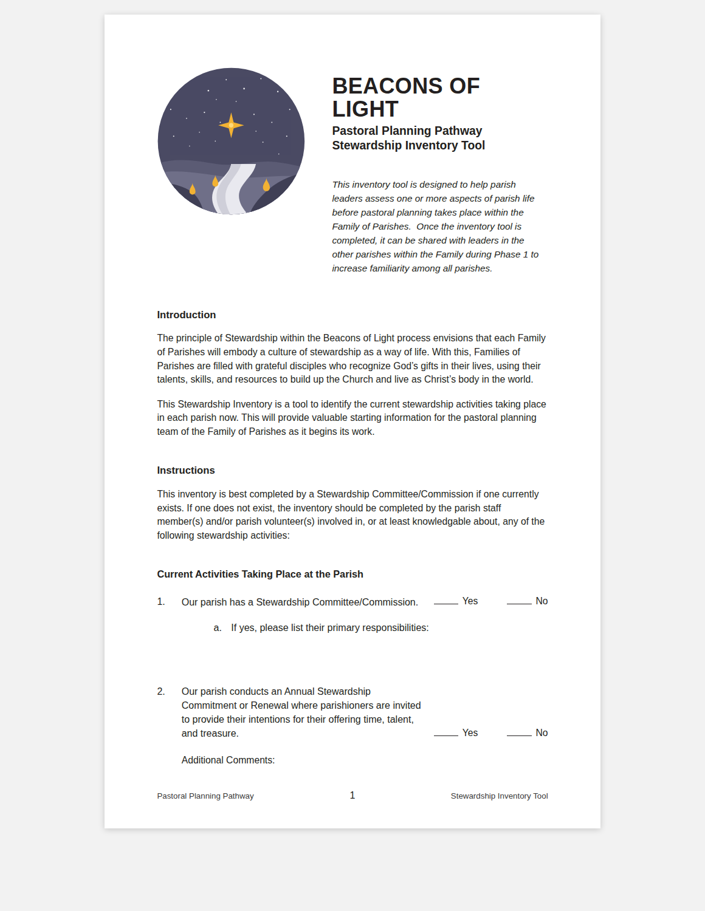BEACONS OF LIGHT
Pastoral Planning Pathway
Stewardship Inventory Tool
This inventory tool is designed to help parish leaders assess one or more aspects of parish life before pastoral planning takes place within the Family of Parishes. Once the inventory tool is completed, it can be shared with leaders in the other parishes within the Family during Phase 1 to increase familiarity among all parishes.
Introduction
The principle of Stewardship within the Beacons of Light process envisions that each Family of Parishes will embody a culture of stewardship as a way of life. With this, Families of Parishes are filled with grateful disciples who recognize God’s gifts in their lives, using their talents, skills, and resources to build up the Church and live as Christ’s body in the world.
This Stewardship Inventory is a tool to identify the current stewardship activities taking place in each parish now. This will provide valuable starting information for the pastoral planning team of the Family of Parishes as it begins its work.
Instructions
This inventory is best completed by a Stewardship Committee/Commission if one currently exists. If one does not exist, the inventory should be completed by the parish staff member(s) and/or parish volunteer(s) involved in, or at least knowledgable about, any of the following stewardship activities:
Current Activities Taking Place at the Parish
Our parish has a Stewardship Committee/Commission.
Yes No
If yes, please list their primary responsibilities:
Our parish conducts an Annual Stewardship Commitment or Renewal where parishioners are invited to provide their intentions for their offering time, talent, and treasure.
Yes No
Additional Comments:
Pastoral Planning Pathway
1
Stewardship Inventory Tool